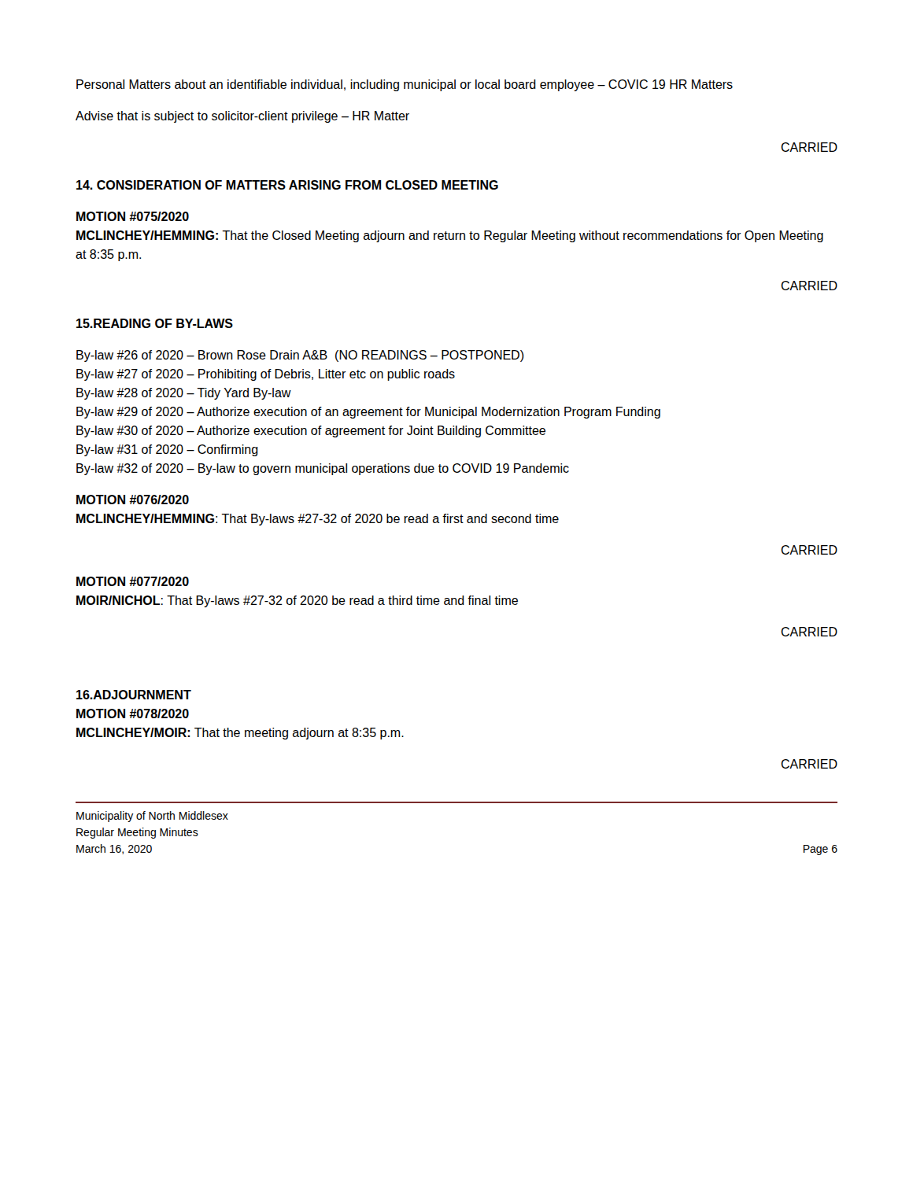Personal Matters about an identifiable individual, including municipal or local board employee – COVIC 19 HR Matters
Advise that is subject to solicitor-client privilege – HR Matter
CARRIED
14. CONSIDERATION OF MATTERS ARISING FROM CLOSED MEETING
MOTION #075/2020
MCLINCHEY/HEMMING: That the Closed Meeting adjourn and return to Regular Meeting without recommendations for Open Meeting at 8:35 p.m.
CARRIED
15.READING OF BY-LAWS
By-law #26 of 2020 – Brown Rose Drain A&B (NO READINGS – POSTPONED)
By-law #27 of 2020 – Prohibiting of Debris, Litter etc on public roads
By-law #28 of 2020 – Tidy Yard By-law
By-law #29 of 2020 – Authorize execution of an agreement for Municipal Modernization Program Funding
By-law #30 of 2020 – Authorize execution of agreement for Joint Building Committee
By-law #31 of 2020 – Confirming
By-law #32 of 2020 – By-law to govern municipal operations due to COVID 19 Pandemic
MOTION #076/2020
MCLINCHEY/HEMMING: That By-laws #27-32 of 2020 be read a first and second time
CARRIED
MOTION #077/2020
MOIR/NICHOL: That By-laws #27-32 of 2020 be read a third time and final time
CARRIED
16.ADJOURNMENT
MOTION #078/2020
MCLINCHEY/MOIR: That the meeting adjourn at 8:35 p.m.
CARRIED
Municipality of North Middlesex
Regular Meeting Minutes
March 16, 2020 Page 6